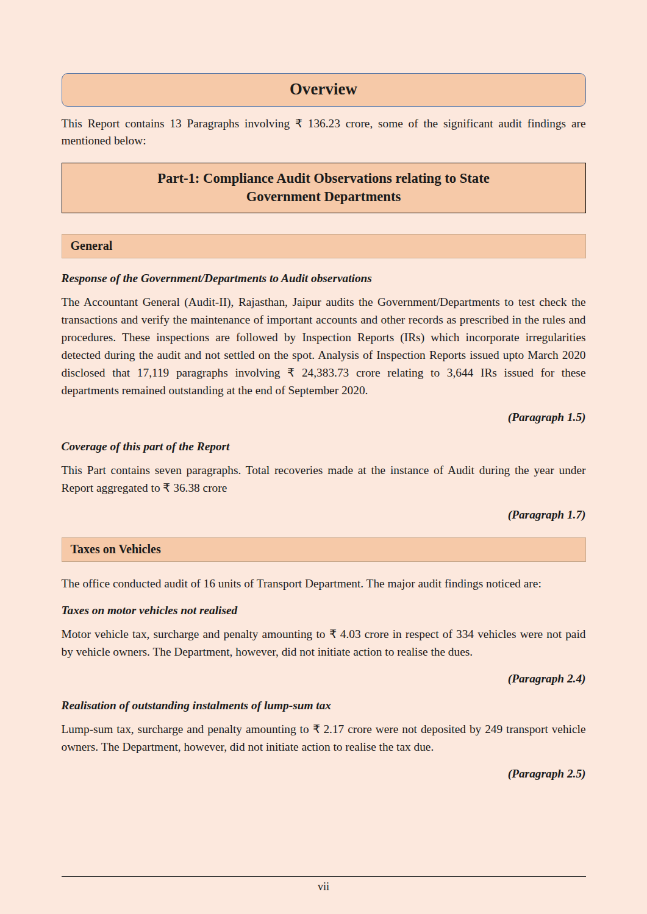Overview
This Report contains 13 Paragraphs involving ₹ 136.23 crore, some of the significant audit findings are mentioned below:
Part-1: Compliance Audit Observations relating to State
Government Departments
General
Response of the Government/Departments to Audit observations
The Accountant General (Audit-II), Rajasthan, Jaipur audits the Government/Departments to test check the transactions and verify the maintenance of important accounts and other records as prescribed in the rules and procedures. These inspections are followed by Inspection Reports (IRs) which incorporate irregularities detected during the audit and not settled on the spot. Analysis of Inspection Reports issued upto March 2020 disclosed that 17,119 paragraphs involving ₹ 24,383.73 crore relating to 3,644 IRs issued for these departments remained outstanding at the end of September 2020.
(Paragraph 1.5)
Coverage of this part of the Report
This Part contains seven paragraphs. Total recoveries made at the instance of Audit during the year under Report aggregated to ₹ 36.38 crore
(Paragraph 1.7)
Taxes on Vehicles
The office conducted audit of 16 units of Transport Department. The major audit findings noticed are:
Taxes on motor vehicles not realised
Motor vehicle tax, surcharge and penalty amounting to ₹ 4.03 crore in respect of 334 vehicles were not paid by vehicle owners. The Department, however, did not initiate action to realise the dues.
(Paragraph 2.4)
Realisation of outstanding instalments of lump-sum tax
Lump-sum tax, surcharge and penalty amounting to ₹ 2.17 crore were not deposited by 249 transport vehicle owners. The Department, however, did not initiate action to realise the tax due.
(Paragraph 2.5)
vii